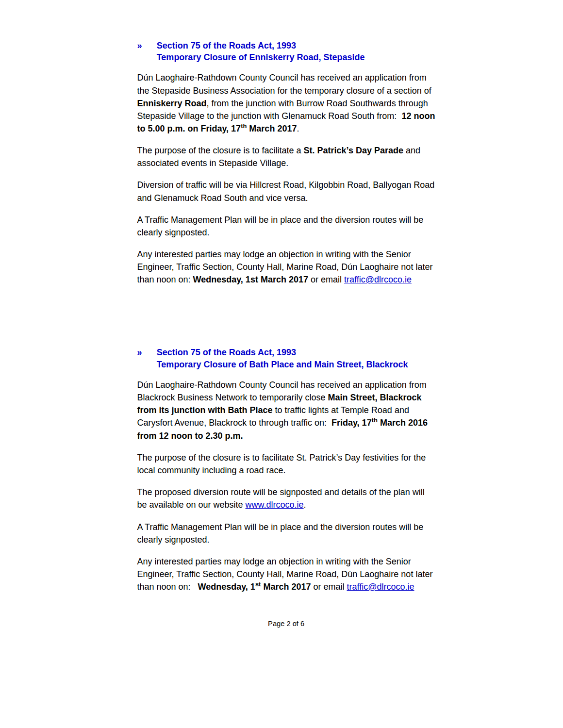» Section 75 of the Roads Act, 1993
Temporary Closure of Enniskerry Road, Stepaside
Dún Laoghaire-Rathdown County Council has received an application from the Stepaside Business Association for the temporary closure of a section of Enniskerry Road, from the junction with Burrow Road Southwards through Stepaside Village to the junction with Glenamuck Road South from: 12 noon to 5.00 p.m. on Friday, 17th March 2017.
The purpose of the closure is to facilitate a St. Patrick’s Day Parade and associated events in Stepaside Village.
Diversion of traffic will be via Hillcrest Road, Kilgobbin Road, Ballyogan Road and Glenamuck Road South and vice versa.
A Traffic Management Plan will be in place and the diversion routes will be clearly signposted.
Any interested parties may lodge an objection in writing with the Senior Engineer, Traffic Section, County Hall, Marine Road, Dún Laoghaire not later than noon on: Wednesday, 1st March 2017 or email traffic@dlrcoco.ie
» Section 75 of the Roads Act, 1993
Temporary Closure of Bath Place and Main Street, Blackrock
Dún Laoghaire-Rathdown County Council has received an application from Blackrock Business Network to temporarily close Main Street, Blackrock from its junction with Bath Place to traffic lights at Temple Road and Carysfort Avenue, Blackrock to through traffic on: Friday, 17th March 2016 from 12 noon to 2.30 p.m.
The purpose of the closure is to facilitate St. Patrick’s Day festivities for the local community including a road race.
The proposed diversion route will be signposted and details of the plan will be available on our website www.dlrcoco.ie.
A Traffic Management Plan will be in place and the diversion routes will be clearly signposted.
Any interested parties may lodge an objection in writing with the Senior Engineer, Traffic Section, County Hall, Marine Road, Dún Laoghaire not later than noon on: Wednesday, 1st March 2017 or email traffic@dlrcoco.ie
Page 2 of 6